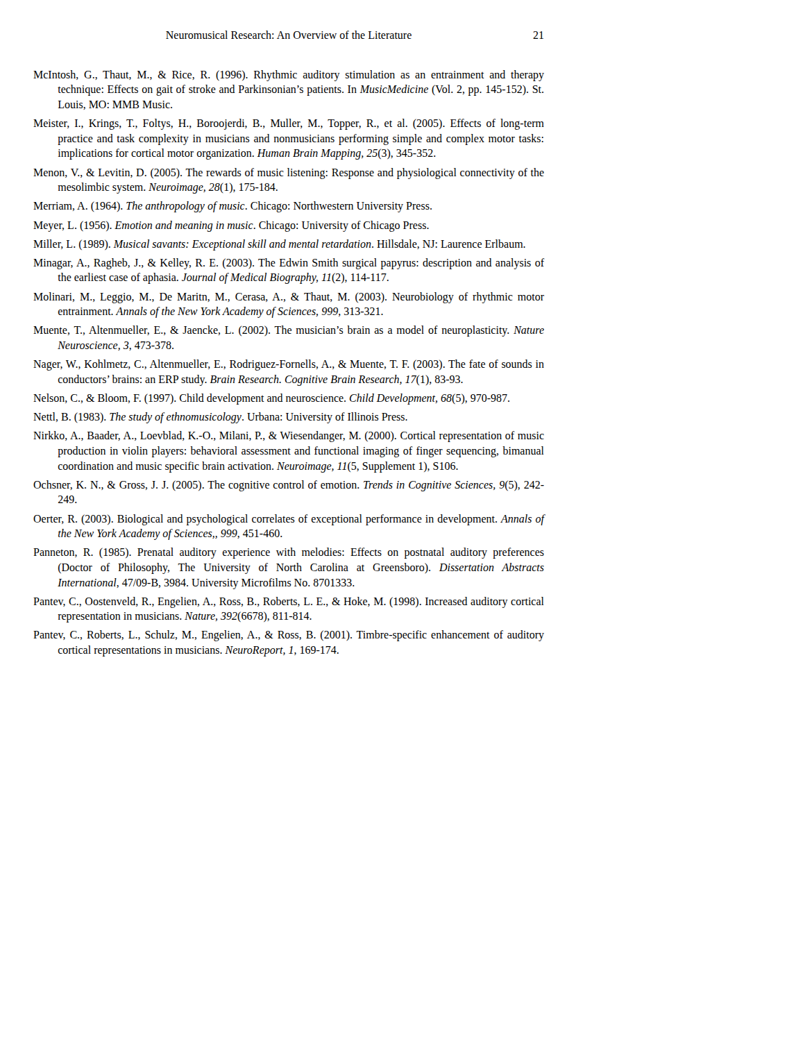Neuromusical Research: An Overview of the Literature 21
McIntosh, G., Thaut, M., & Rice, R. (1996). Rhythmic auditory stimulation as an entrainment and therapy technique: Effects on gait of stroke and Parkinsonian’s patients. In MusicMedicine (Vol. 2, pp. 145-152). St. Louis, MO: MMB Music.
Meister, I., Krings, T., Foltys, H., Boroojerdi, B., Muller, M., Topper, R., et al. (2005). Effects of long-term practice and task complexity in musicians and nonmusicians performing simple and complex motor tasks: implications for cortical motor organization. Human Brain Mapping, 25(3), 345-352.
Menon, V., & Levitin, D. (2005). The rewards of music listening: Response and physiological connectivity of the mesolimbic system. Neuroimage, 28(1), 175-184.
Merriam, A. (1964). The anthropology of music. Chicago: Northwestern University Press.
Meyer, L. (1956). Emotion and meaning in music. Chicago: University of Chicago Press.
Miller, L. (1989). Musical savants: Exceptional skill and mental retardation. Hillsdale, NJ: Laurence Erlbaum.
Minagar, A., Ragheb, J., & Kelley, R. E. (2003). The Edwin Smith surgical papyrus: description and analysis of the earliest case of aphasia. Journal of Medical Biography, 11(2), 114-117.
Molinari, M., Leggio, M., De Maritn, M., Cerasa, A., & Thaut, M. (2003). Neurobiology of rhythmic motor entrainment. Annals of the New York Academy of Sciences, 999, 313-321.
Muente, T., Altenmueller, E., & Jaencke, L. (2002). The musician’s brain as a model of neuroplasticity. Nature Neuroscience, 3, 473-378.
Nager, W., Kohlmetz, C., Altenmueller, E., Rodriguez-Fornells, A., & Muente, T. F. (2003). The fate of sounds in conductors’ brains: an ERP study. Brain Research. Cognitive Brain Research, 17(1), 83-93.
Nelson, C., & Bloom, F. (1997). Child development and neuroscience. Child Development, 68(5), 970-987.
Nettl, B. (1983). The study of ethnomusicology. Urbana: University of Illinois Press.
Nirkko, A., Baader, A., Loevblad, K.-O., Milani, P., & Wiesendanger, M. (2000). Cortical representation of music production in violin players: behavioral assessment and functional imaging of finger sequencing, bimanual coordination and music specific brain activation. Neuroimage, 11(5, Supplement 1), S106.
Ochsner, K. N., & Gross, J. J. (2005). The cognitive control of emotion. Trends in Cognitive Sciences, 9(5), 242-249.
Oerter, R. (2003). Biological and psychological correlates of exceptional performance in development. Annals of the New York Academy of Sciences,, 999, 451-460.
Panneton, R. (1985). Prenatal auditory experience with melodies: Effects on postnatal auditory preferences (Doctor of Philosophy, The University of North Carolina at Greensboro). Dissertation Abstracts International, 47/09-B, 3984. University Microfilms No. 8701333.
Pantev, C., Oostenveld, R., Engelien, A., Ross, B., Roberts, L. E., & Hoke, M. (1998). Increased auditory cortical representation in musicians. Nature, 392(6678), 811-814.
Pantev, C., Roberts, L., Schulz, M., Engelien, A., & Ross, B. (2001). Timbre-specific enhancement of auditory cortical representations in musicians. NeuroReport, 1, 169-174.